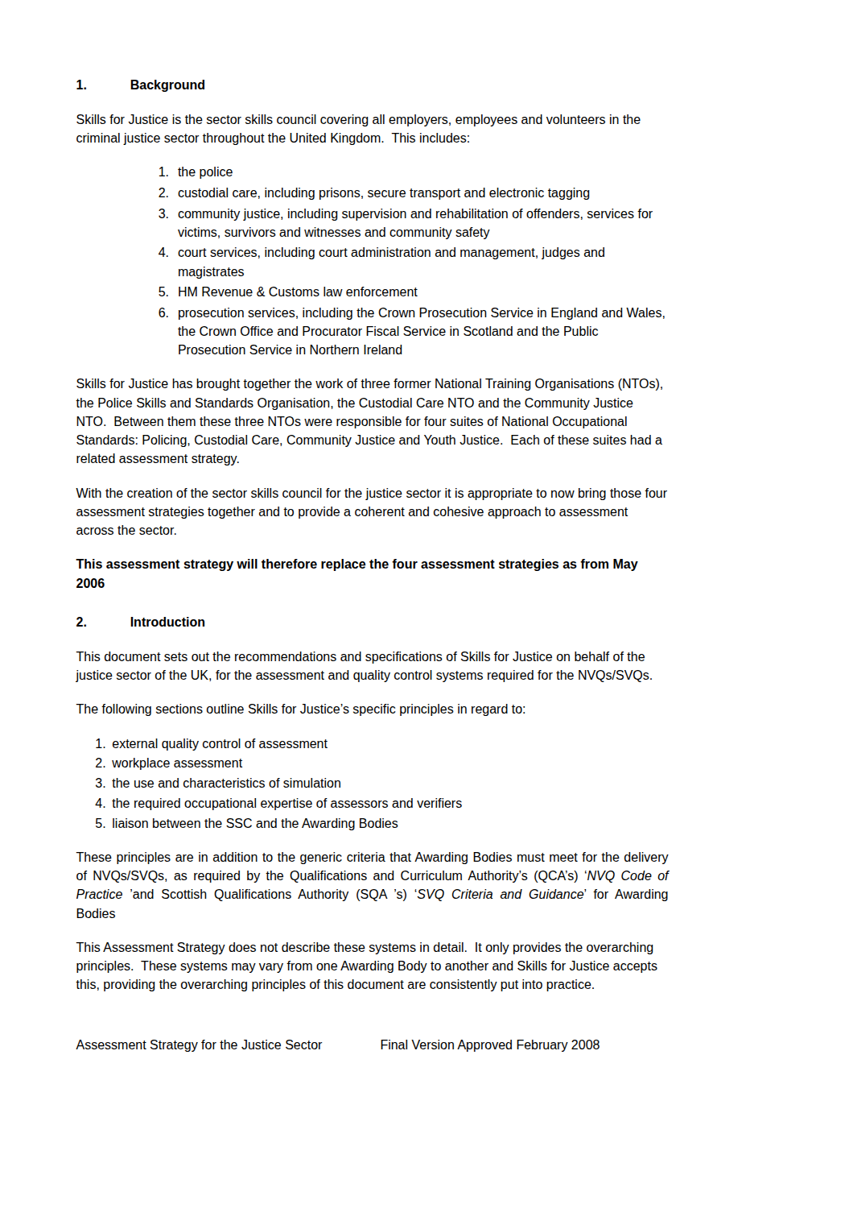1. Background
Skills for Justice is the sector skills council covering all employers, employees and volunteers in the criminal justice sector throughout the United Kingdom. This includes:
the police
custodial care, including prisons, secure transport and electronic tagging
community justice, including supervision and rehabilitation of offenders, services for victims, survivors and witnesses and community safety
court services, including court administration and management, judges and magistrates
HM Revenue & Customs law enforcement
prosecution services, including the Crown Prosecution Service in England and Wales, the Crown Office and Procurator Fiscal Service in Scotland and the Public Prosecution Service in Northern Ireland
Skills for Justice has brought together the work of three former National Training Organisations (NTOs), the Police Skills and Standards Organisation, the Custodial Care NTO and the Community Justice NTO. Between them these three NTOs were responsible for four suites of National Occupational Standards: Policing, Custodial Care, Community Justice and Youth Justice. Each of these suites had a related assessment strategy.
With the creation of the sector skills council for the justice sector it is appropriate to now bring those four assessment strategies together and to provide a coherent and cohesive approach to assessment across the sector.
This assessment strategy will therefore replace the four assessment strategies as from May 2006
2. Introduction
This document sets out the recommendations and specifications of Skills for Justice on behalf of the justice sector of the UK, for the assessment and quality control systems required for the NVQs/SVQs.
The following sections outline Skills for Justice’s specific principles in regard to:
external quality control of assessment
workplace assessment
the use and characteristics of simulation
the required occupational expertise of assessors and verifiers
liaison between the SSC and the Awarding Bodies
These principles are in addition to the generic criteria that Awarding Bodies must meet for the delivery of NVQs/SVQs, as required by the Qualifications and Curriculum Authority’s (QCA’s) ‘NVQ Code of Practice ’and Scottish Qualifications Authority (SQA ’s) ‘SVQ Criteria and Guidance’ for Awarding Bodies
This Assessment Strategy does not describe these systems in detail. It only provides the overarching principles. These systems may vary from one Awarding Body to another and Skills for Justice accepts this, providing the overarching principles of this document are consistently put into practice.
Assessment Strategy for the Justice Sector Final Version Approved February 2008